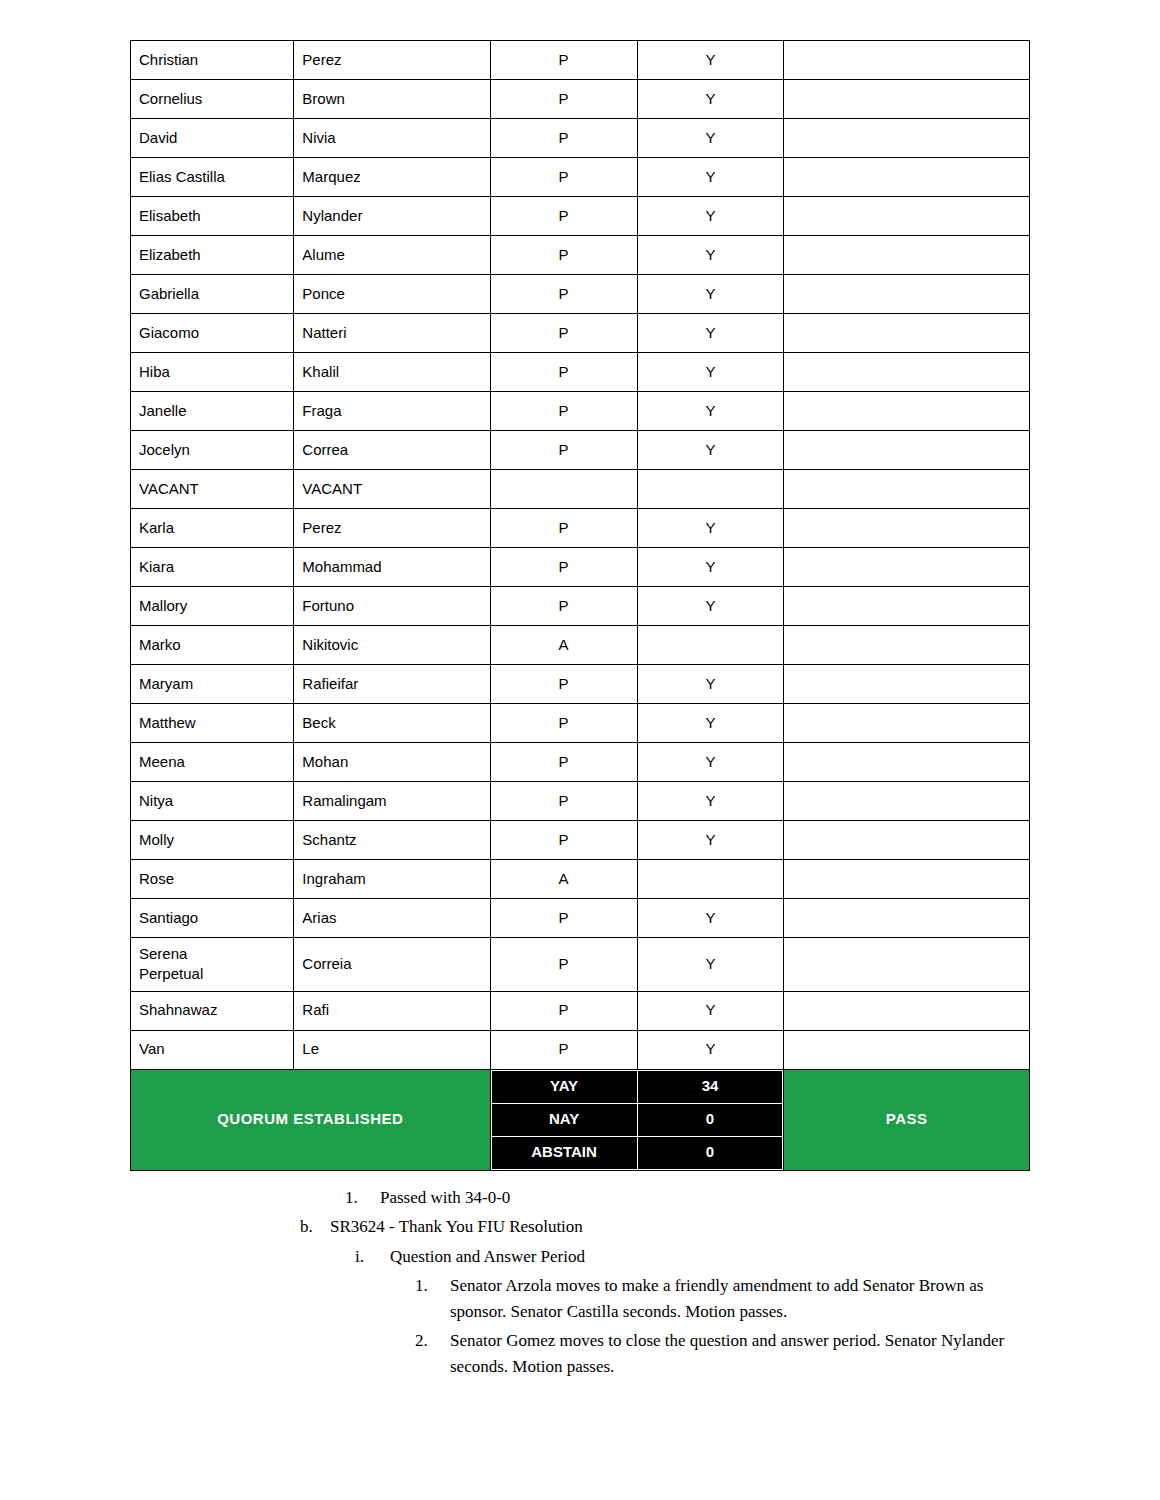| Christian | Perez | P | Y | |
| Cornelius | Brown | P | Y | |
| David | Nivia | P | Y | |
| Elias Castilla | Marquez | P | Y | |
| Elisabeth | Nylander | P | Y | |
| Elizabeth | Alume | P | Y | |
| Gabriella | Ponce | P | Y | |
| Giacomo | Natteri | P | Y | |
| Hiba | Khalil | P | Y | |
| Janelle | Fraga | P | Y | |
| Jocelyn | Correa | P | Y | |
| VACANT | VACANT | | | |
| Karla | Perez | P | Y | |
| Kiara | Mohammad | P | Y | |
| Mallory | Fortuno | P | Y | |
| Marko | Nikitovic | A | | |
| Maryam | Rafieifar | P | Y | |
| Matthew | Beck | P | Y | |
| Meena | Mohan | P | Y | |
| Nitya | Ramalingam | P | Y | |
| Molly | Schantz | P | Y | |
| Rose | Ingraham | A | | |
| Santiago | Arias | P | Y | |
| Serena Perpetual | Correia | P | Y | |
| Shahnawaz | Rafi | P | Y | |
| Van | Le | P | Y | |
| QUORUM ESTABLISHED | / YAY / 34 / / NAY / 0 / / ABSTAIN / 0 / | PASS |
1. Passed with 34-0-0
b. SR3624 - Thank You FIU Resolution
i. Question and Answer Period
1. Senator Arzola moves to make a friendly amendment to add Senator Brown as sponsor. Senator Castilla seconds. Motion passes.
2. Senator Gomez moves to close the question and answer period. Senator Nylander seconds. Motion passes.